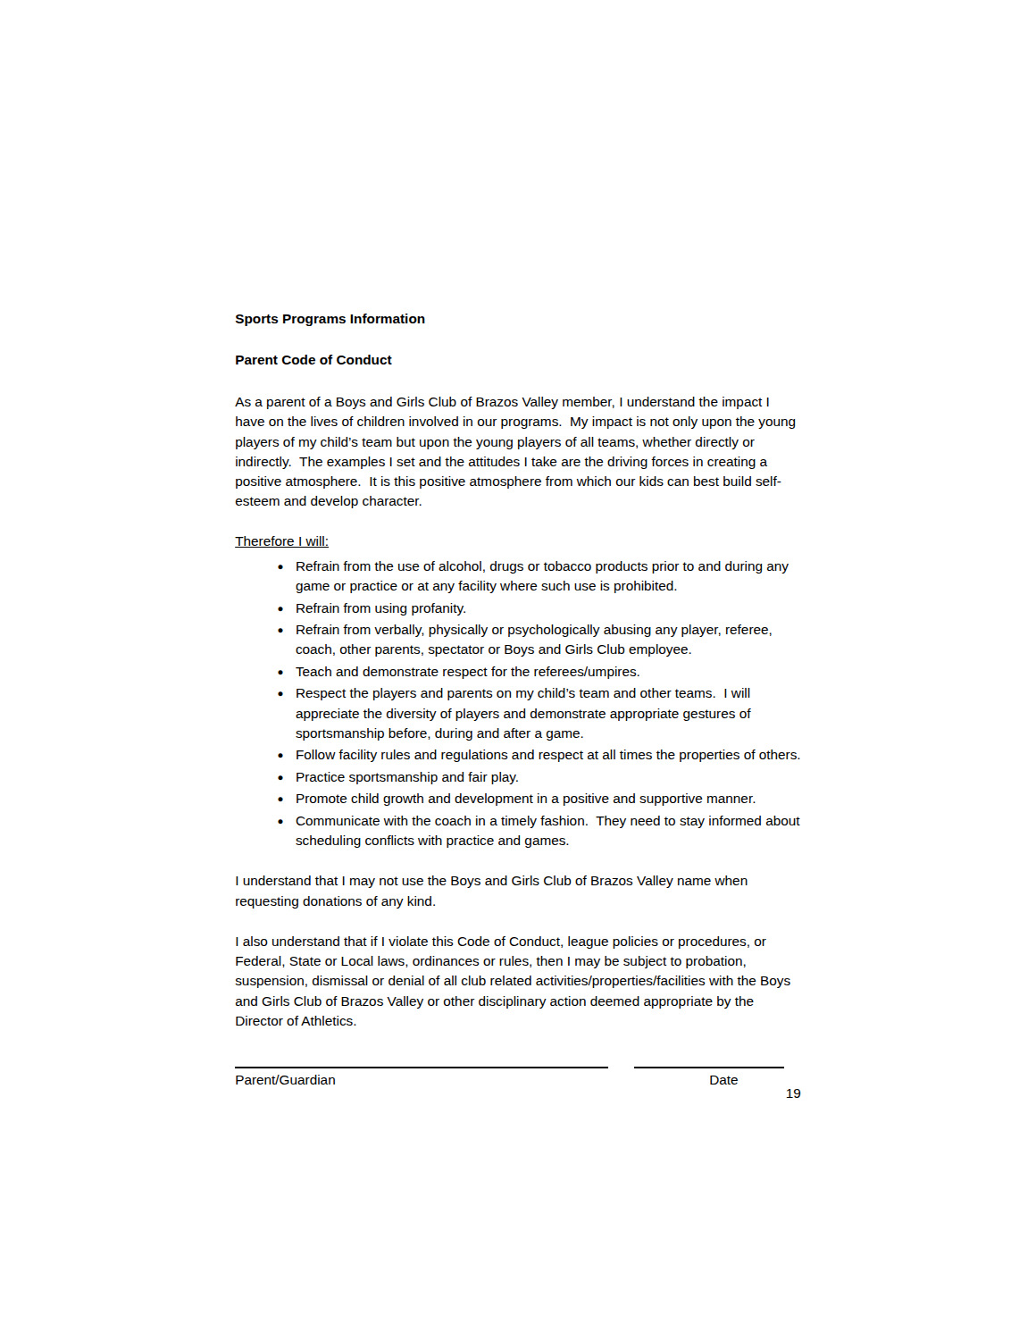Sports Programs Information
Parent Code of Conduct
As a parent of a Boys and Girls Club of Brazos Valley member, I understand the impact I have on the lives of children involved in our programs. My impact is not only upon the young players of my child’s team but upon the young players of all teams, whether directly or indirectly. The examples I set and the attitudes I take are the driving forces in creating a positive atmosphere. It is this positive atmosphere from which our kids can best build self-esteem and develop character.
Therefore I will:
Refrain from the use of alcohol, drugs or tobacco products prior to and during any game or practice or at any facility where such use is prohibited.
Refrain from using profanity.
Refrain from verbally, physically or psychologically abusing any player, referee, coach, other parents, spectator or Boys and Girls Club employee.
Teach and demonstrate respect for the referees/umpires.
Respect the players and parents on my child’s team and other teams. I will appreciate the diversity of players and demonstrate appropriate gestures of sportsmanship before, during and after a game.
Follow facility rules and regulations and respect at all times the properties of others.
Practice sportsmanship and fair play.
Promote child growth and development in a positive and supportive manner.
Communicate with the coach in a timely fashion. They need to stay informed about scheduling conflicts with practice and games.
I understand that I may not use the Boys and Girls Club of Brazos Valley name when requesting donations of any kind.
I also understand that if I violate this Code of Conduct, league policies or procedures, or Federal, State or Local laws, ordinances or rules, then I may be subject to probation, suspension, dismissal or denial of all club related activities/properties/facilities with the Boys and Girls Club of Brazos Valley or other disciplinary action deemed appropriate by the Director of Athletics.
Parent/Guardian
Date
19